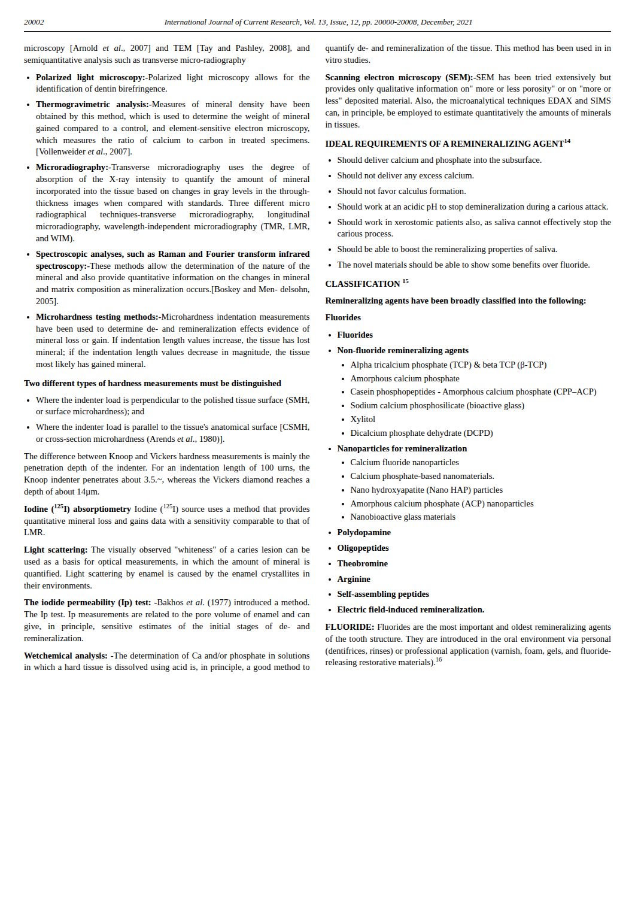20002 International Journal of Current Research, Vol. 13, Issue, 12, pp. 20000-20008, December, 2021
microscopy [Arnold et al., 2007] and TEM [Tay and Pashley, 2008], and semiquantitative analysis such as transverse micro-radiography
Polarized light microscopy:-Polarized light microscopy allows for the identification of dentin birefringence.
Thermogravimetric analysis:-Measures of mineral density have been obtained by this method, which is used to determine the weight of mineral gained compared to a control, and element-sensitive electron microscopy, which measures the ratio of calcium to carbon in treated specimens. [Vollenweider et al., 2007].
Microradiography:-Transverse microradiography uses the degree of absorption of the X-ray intensity to quantify the amount of mineral incorporated into the tissue based on changes in gray levels in the through-thickness images when compared with standards. Three different micro radiographical techniques-transverse microradiography, longitudinal microradiography, wavelength-independent microradiography (TMR, LMR, and WIM).
Spectroscopic analyses, such as Raman and Fourier transform infrared spectroscopy:-These methods allow the determination of the nature of the mineral and also provide quantitative information on the changes in mineral and matrix composition as mineralization occurs.[Boskey and Men- delsohn, 2005].
Microhardness testing methods:-Microhardness indentation measurements have been used to determine de- and remineralization effects evidence of mineral loss or gain. If indentation length values increase, the tissue has lost mineral; if the indentation length values decrease in magnitude, the tissue most likely has gained mineral.
Two different types of hardness measurements must be distinguished
Where the indenter load is perpendicular to the polished tissue surface (SMH, or surface microhardness); and
Where the indenter load is parallel to the tissue's anatomical surface [CSMH, or cross-section microhardness (Arends et al., 1980)].
The difference between Knoop and Vickers hardness measurements is mainly the penetration depth of the indenter. For an indentation length of 100 urns, the Knoop indenter penetrates about 3.5.~, whereas the Vickers diamond reaches a depth of about 14µm.
Iodine (125I) absorptiometry Iodine (125I) source uses a method that provides quantitative mineral loss and gains data with a sensitivity comparable to that of LMR.
Light scattering: The visually observed "whiteness" of a caries lesion can be used as a basis for optical measurements, in which the amount of mineral is quantified. Light scattering by enamel is caused by the enamel crystallites in their environments.
The iodide permeability (Ip) test: -Bakhos et al. (1977) introduced a method. The Ip test. Ip measurements are related to the pore volume of enamel and can give, in principle, sensitive estimates of the initial stages of de- and remineralization.
Wetchemical analysis: -The determination of Ca and/or phosphate in solutions in which a hard tissue is dissolved using acid is, in principle, a good method to quantify de- and remineralization of the tissue. This method has been used in in vitro studies.
Scanning electron microscopy (SEM):-SEM has been tried extensively but provides only qualitative information on" more or less porosity" or on "more or less" deposited material. Also, the microanalytical techniques EDAX and SIMS can, in principle, be employed to estimate quantitatively the amounts of minerals in tissues.
IDEAL REQUIREMENTS OF A REMINERALIZING AGENT14
Should deliver calcium and phosphate into the subsurface.
Should not deliver any excess calcium.
Should not favor calculus formation.
Should work at an acidic pH to stop demineralization during a carious attack.
Should work in xerostomic patients also, as saliva cannot effectively stop the carious process.
Should be able to boost the remineralizing properties of saliva.
The novel materials should be able to show some benefits over fluoride.
CLASSIFICATION 15
Remineralizing agents have been broadly classified into the following:
Fluorides
Fluorides
Non-fluoride remineralizing agents
Alpha tricalcium phosphate (TCP) & beta TCP (β-TCP)
Amorphous calcium phosphate
Casein phosphopeptides - Amorphous calcium phosphate (CPP–ACP)
Sodium calcium phosphosilicate (bioactive glass)
Xylitol
Dicalcium phosphate dehydrate (DCPD)
Nanoparticles for remineralization
Calcium fluoride nanoparticles
Calcium phosphate-based nanomaterials.
Nano hydroxyapatite (Nano HAP) particles
Amorphous calcium phosphate (ACP) nanoparticles
Nanobioactive glass materials
Polydopamine
Oligopeptides
Theobromine
Arginine
Self-assembling peptides
Electric field-induced remineralization.
FLUORIDE: Fluorides are the most important and oldest remineralizing agents of the tooth structure. They are introduced in the oral environment via personal (dentifrices, rinses) or professional application (varnish, foam, gels, and fluoride-releasing restorative materials).16